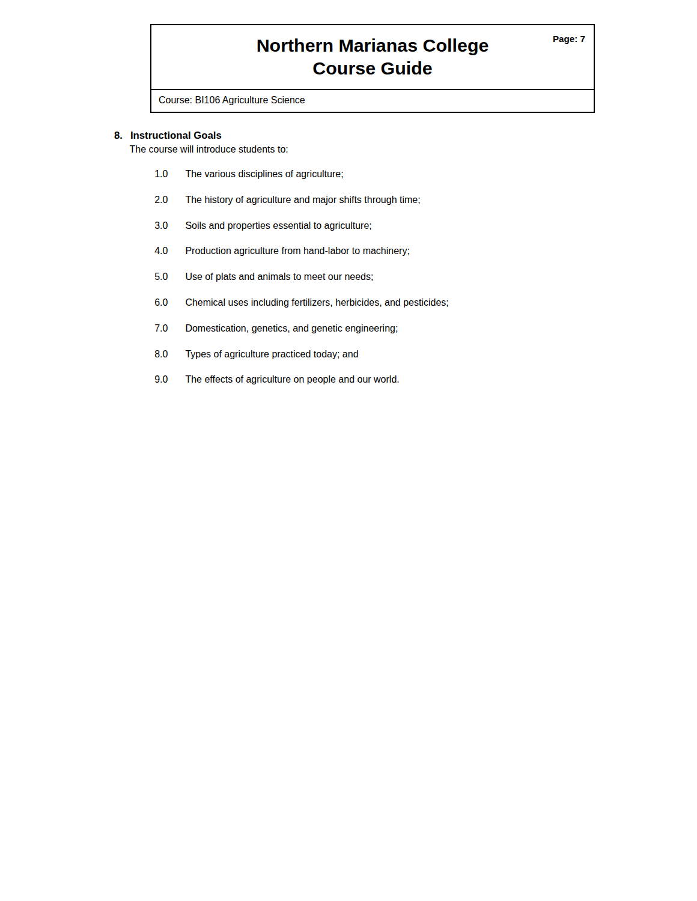Page: 7
Northern Marianas College
Course Guide
Course: BI106 Agriculture Science
8. Instructional Goals
The course will introduce students to:
1.0 The various disciplines of agriculture;
2.0 The history of agriculture and major shifts through time;
3.0 Soils and properties essential to agriculture;
4.0 Production agriculture from hand-labor to machinery;
5.0 Use of plats and animals to meet our needs;
6.0 Chemical uses including fertilizers, herbicides, and pesticides;
7.0 Domestication, genetics, and genetic engineering;
8.0 Types of agriculture practiced today; and
9.0 The effects of agriculture on people and our world.